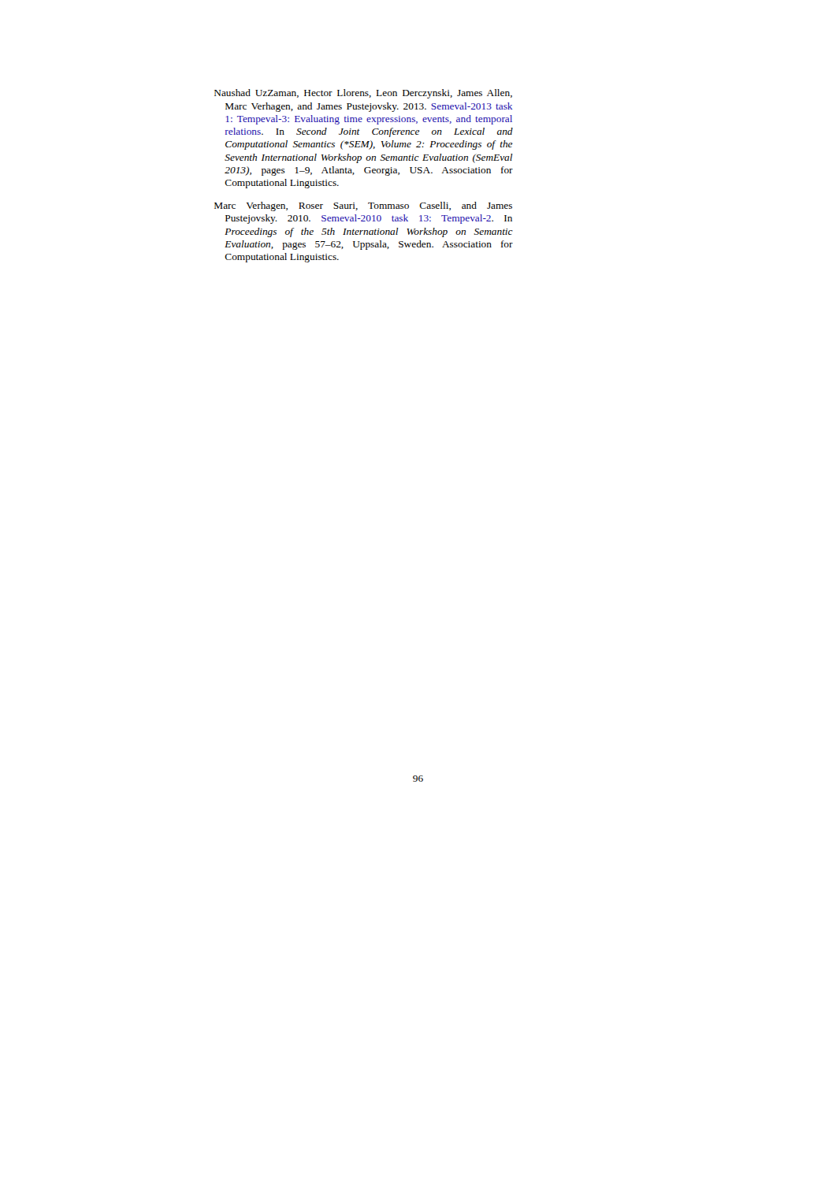Naushad UzZaman, Hector Llorens, Leon Derczynski, James Allen, Marc Verhagen, and James Pustejovsky. 2013. Semeval-2013 task 1: Tempeval-3: Evaluating time expressions, events, and temporal relations. In Second Joint Conference on Lexical and Computational Semantics (*SEM), Volume 2: Proceedings of the Seventh International Workshop on Semantic Evaluation (SemEval 2013), pages 1–9, Atlanta, Georgia, USA. Association for Computational Linguistics.
Marc Verhagen, Roser Sauri, Tommaso Caselli, and James Pustejovsky. 2010. Semeval-2010 task 13: Tempeval-2. In Proceedings of the 5th International Workshop on Semantic Evaluation, pages 57–62, Uppsala, Sweden. Association for Computational Linguistics.
96